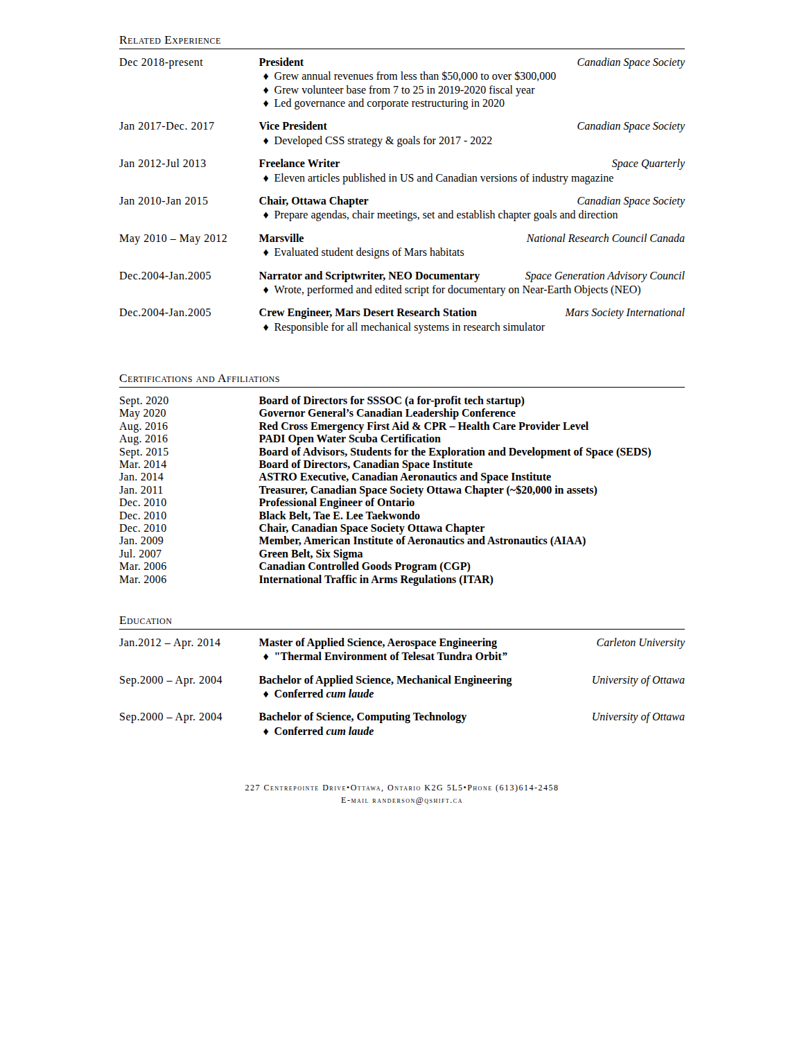Related Experience
| Dec 2018-present | President Canadian Space Society Grew annual revenues from less than $50,000 to over $300,000 Grew volunteer base from 7 to 25 in 2019-2020 fiscal year Led governance and corporate restructuring in 2020 |
| Jan 2017-Dec. 2017 | Vice President Canadian Space Society Developed CSS strategy & goals for 2017 - 2022 |
| Jan 2012-Jul 2013 | Freelance Writer Space Quarterly Eleven articles published in US and Canadian versions of industry magazine |
| Jan 2010-Jan 2015 | Chair, Ottawa Chapter Canadian Space Society Prepare agendas, chair meetings, set and establish chapter goals and direction |
| May 2010 – May 2012 | Marsville National Research Council Canada Evaluated student designs of Mars habitats |
| Dec.2004-Jan.2005 | Narrator and Scriptwriter, NEO Documentary Space Generation Advisory Council Wrote, performed and edited script for documentary on Near-Earth Objects (NEO) |
| Dec.2004-Jan.2005 | Crew Engineer, Mars Desert Research Station Mars Society International Responsible for all mechanical systems in research simulator |
Certifications and Affiliations
| Sept. 2020 | Board of Directors for SSSOC (a for-profit tech startup) |
| May 2020 | Governor General’s Canadian Leadership Conference |
| Aug. 2016 | Red Cross Emergency First Aid & CPR – Health Care Provider Level |
| Aug. 2016 | PADI Open Water Scuba Certification |
| Sept. 2015 | Board of Advisors, Students for the Exploration and Development of Space (SEDS) |
| Mar. 2014 | Board of Directors, Canadian Space Institute |
| Jan. 2014 | ASTRO Executive, Canadian Aeronautics and Space Institute |
| Jan. 2011 | Treasurer, Canadian Space Society Ottawa Chapter (~$20,000 in assets) |
| Dec. 2010 | Professional Engineer of Ontario |
| Dec. 2010 | Black Belt, Tae E. Lee Taekwondo |
| Dec. 2010 | Chair, Canadian Space Society Ottawa Chapter |
| Jan. 2009 | Member, American Institute of Aeronautics and Astronautics (AIAA) |
| Jul. 2007 | Green Belt, Six Sigma |
| Mar. 2006 | Canadian Controlled Goods Program (CGP) |
| Mar. 2006 | International Traffic in Arms Regulations (ITAR) |
Education
| Jan.2012 – Apr. 2014 | Master of Applied Science, Aerospace Engineering Carleton University "Thermal Environment of Telesat Tundra Orbit ” |
| Sep.2000 – Apr. 2004 | Bachelor of Applied Science, Mechanical Engineering University of Ottawa Conferred cum laude |
| Sep.2000 – Apr. 2004 | Bachelor of Science, Computing Technology University of Ottawa Conferred cum laude |
227 Centrepointe Drive•Ottawa, Ontario K2G 5L5•Phone (613)614-2458
E-mail randerson@qshift.ca